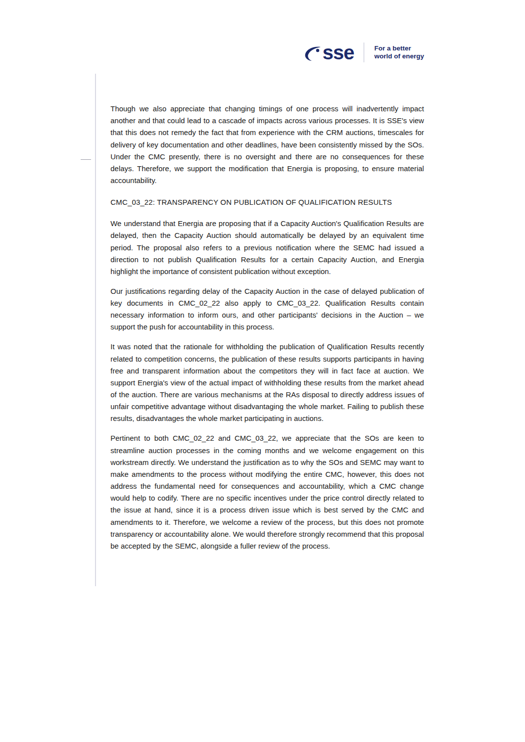sse
For a better
world of energy
Though we also appreciate that changing timings of one process will inadvertently impact another and that could lead to a cascade of impacts across various processes. It is SSE's view that this does not remedy the fact that from experience with the CRM auctions, timescales for delivery of key documentation and other deadlines, have been consistently missed by the SOs. Under the CMC presently, there is no oversight and there are no consequences for these delays. Therefore, we support the modification that Energia is proposing, to ensure material accountability.
CMC_03_22: Transparency on publication of qualification results
We understand that Energia are proposing that if a Capacity Auction's Qualification Results are delayed, then the Capacity Auction should automatically be delayed by an equivalent time period. The proposal also refers to a previous notification where the SEMC had issued a direction to not publish Qualification Results for a certain Capacity Auction, and Energia highlight the importance of consistent publication without exception.
Our justifications regarding delay of the Capacity Auction in the case of delayed publication of key documents in CMC_02_22 also apply to CMC_03_22. Qualification Results contain necessary information to inform ours, and other participants' decisions in the Auction – we support the push for accountability in this process.
It was noted that the rationale for withholding the publication of Qualification Results recently related to competition concerns, the publication of these results supports participants in having free and transparent information about the competitors they will in fact face at auction. We support Energia's view of the actual impact of withholding these results from the market ahead of the auction. There are various mechanisms at the RAs disposal to directly address issues of unfair competitive advantage without disadvantaging the whole market. Failing to publish these results, disadvantages the whole market participating in auctions.
Pertinent to both CMC_02_22 and CMC_03_22, we appreciate that the SOs are keen to streamline auction processes in the coming months and we welcome engagement on this workstream directly. We understand the justification as to why the SOs and SEMC may want to make amendments to the process without modifying the entire CMC, however, this does not address the fundamental need for consequences and accountability, which a CMC change would help to codify. There are no specific incentives under the price control directly related to the issue at hand, since it is a process driven issue which is best served by the CMC and amendments to it. Therefore, we welcome a review of the process, but this does not promote transparency or accountability alone. We would therefore strongly recommend that this proposal be accepted by the SEMC, alongside a fuller review of the process.